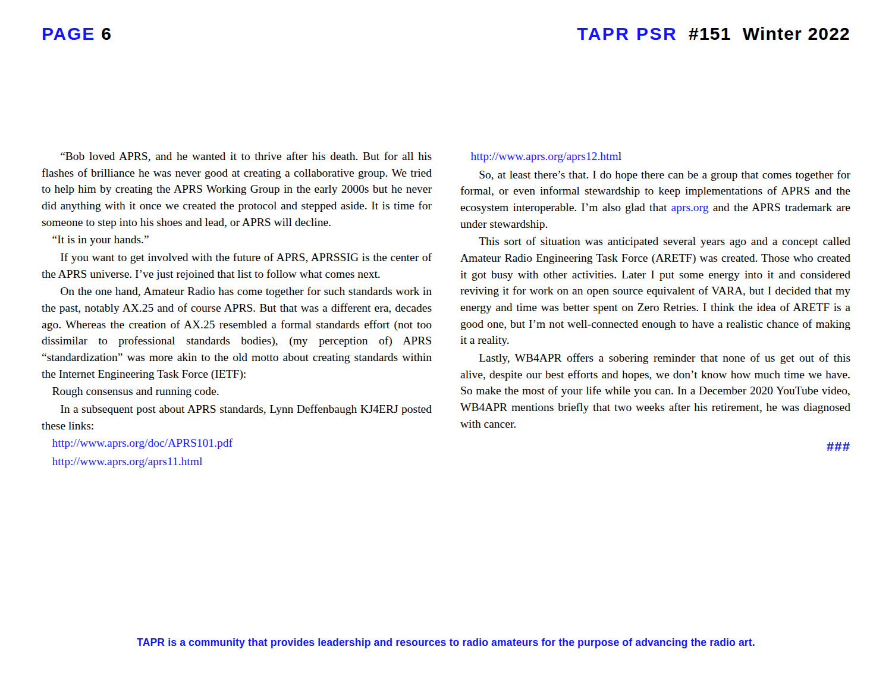PAGE 6
TAPR PSR #151 Winter 2022
“Bob loved APRS, and he wanted it to thrive after his death. But for all his flashes of brilliance he was never good at creating a collaborative group. We tried to help him by creating the APRS Working Group in the early 2000s but he never did anything with it once we created the protocol and stepped aside. It is time for someone to step into his shoes and lead, or APRS will decline.
“It is in your hands.”
If you want to get involved with the future of APRS, APRSSIG is the center of the APRS universe. I’ve just rejoined that list to follow what comes next.
On the one hand, Amateur Radio has come together for such standards work in the past, notably AX.25 and of course APRS. But that was a different era, decades ago. Whereas the creation of AX.25 resembled a formal standards effort (not too dissimilar to professional standards bodies), (my perception of) APRS “standardization” was more akin to the old motto about creating standards within the Internet Engineering Task Force (IETF):
Rough consensus and running code.
In a subsequent post about APRS standards, Lynn Deffenbaugh KJ4ERJ posted these links:
http://www.aprs.org/doc/APRS101.pdf
http://www.aprs.org/aprs11.html
http://www.aprs.org/aprs12.html
So, at least there’s that. I do hope there can be a group that comes together for formal, or even informal stewardship to keep implementations of APRS and the ecosystem interoperable. I’m also glad that aprs.org and the APRS trademark are under stewardship.
This sort of situation was anticipated several years ago and a concept called Amateur Radio Engineering Task Force (ARETF) was created. Those who created it got busy with other activities. Later I put some energy into it and considered reviving it for work on an open source equivalent of VARA, but I decided that my energy and time was better spent on Zero Retries. I think the idea of ARETF is a good one, but I’m not well-connected enough to have a realistic chance of making it a reality.
Lastly, WB4APR offers a sobering reminder that none of us get out of this alive, despite our best efforts and hopes, we don’t know how much time we have. So make the most of your life while you can. In a December 2020 YouTube video, WB4APR mentions briefly that two weeks after his retirement, he was diagnosed with cancer.
###
TAPR is a community that provides leadership and resources to radio amateurs for the purpose of advancing the radio art.